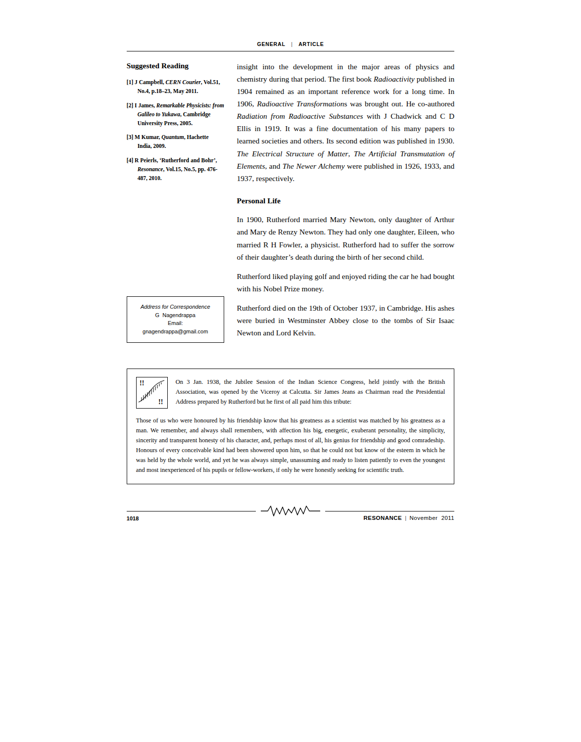GENERAL | ARTICLE
Suggested Reading
[1] J Campbell, CERN Courier, Vol.51, No.4, p.18–23, May 2011.
[2] I James, Remarkable Physicists: from Galileo to Yukawa, Cambridge University Press, 2005.
[3] M Kumar, Quantum, Hachette India, 2009.
[4] R Peierls, ‘Rutherford and Bohr’, Resonance, Vol.15, No.5, pp. 476-487, 2010.
Address for Correspondence
G Nagendrappa
Email: gnagendrappa@gmail.com
insight into the development in the major areas of physics and chemistry during that period. The first book Radioactivity published in 1904 remained as an important reference work for a long time. In 1906, Radioactive Transformations was brought out. He co-authored Radiation from Radioactive Substances with J Chadwick and C D Ellis in 1919. It was a fine documentation of his many papers to learned societies and others. Its second edition was published in 1930. The Electrical Structure of Matter, The Artificial Transmutation of Elements, and The Newer Alchemy were published in 1926, 1933, and 1937, respectively.
Personal Life
In 1900, Rutherford married Mary Newton, only daughter of Arthur and Mary de Renzy Newton. They had only one daughter, Eileen, who married R H Fowler, a physicist. Rutherford had to suffer the sorrow of their daughter’s death during the birth of her second child.
Rutherford liked playing golf and enjoyed riding the car he had bought with his Nobel Prize money.
Rutherford died on the 19th of October 1937, in Cambridge. His ashes were buried in Westminster Abbey close to the tombs of Sir Isaac Newton and Lord Kelvin.
!! !!
On 3 Jan. 1938, the Jubilee Session of the Indian Science Congress, held jointly with the British Association, was opened by the Viceroy at Calcutta. Sir James Jeans as Chairman read the Presidential Address prepared by Rutherford but he first of all paid him this tribute:
Those of us who were honoured by his friendship know that his greatness as a scientist was matched by his greatness as a man. We remember, and always shall remembers, with affection his big, energetic, exuberant personality, the simplicity, sincerity and transparent honesty of his character, and, perhaps most of all, his genius for friendship and good comradeship. Honours of every conceivable kind had been showered upon him, so that he could not but know of the esteem in which he was held by the whole world, and yet he was always simple, unassuming and ready to listen patiently to even the youngest and most inexperienced of his pupils or fellow-workers, if only he were honestly seeking for scientific truth.
1018
RESONANCE|November 2011